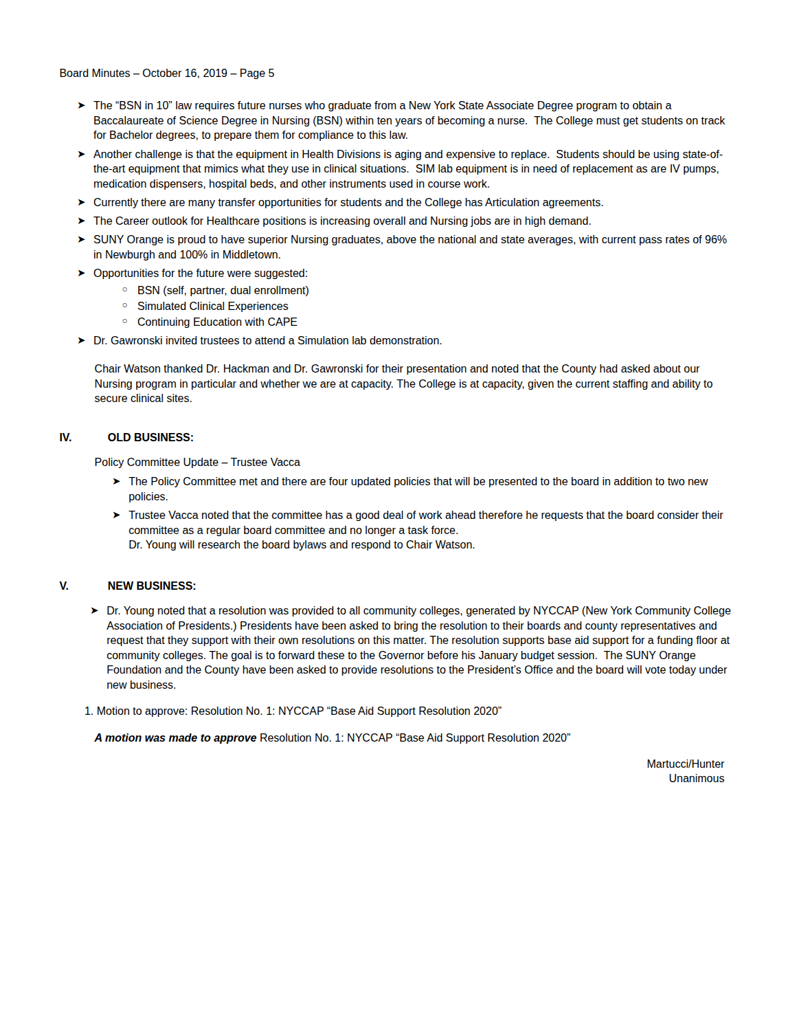Board Minutes – October 16, 2019 – Page 5
The “BSN in 10” law requires future nurses who graduate from a New York State Associate Degree program to obtain a Baccalaureate of Science Degree in Nursing (BSN) within ten years of becoming a nurse. The College must get students on track for Bachelor degrees, to prepare them for compliance to this law.
Another challenge is that the equipment in Health Divisions is aging and expensive to replace. Students should be using state-of-the-art equipment that mimics what they use in clinical situations. SIM lab equipment is in need of replacement as are IV pumps, medication dispensers, hospital beds, and other instruments used in course work.
Currently there are many transfer opportunities for students and the College has Articulation agreements.
The Career outlook for Healthcare positions is increasing overall and Nursing jobs are in high demand.
SUNY Orange is proud to have superior Nursing graduates, above the national and state averages, with current pass rates of 96% in Newburgh and 100% in Middletown.
Opportunities for the future were suggested:
BSN (self, partner, dual enrollment)
Simulated Clinical Experiences
Continuing Education with CAPE
Dr. Gawronski invited trustees to attend a Simulation lab demonstration.
Chair Watson thanked Dr. Hackman and Dr. Gawronski for their presentation and noted that the County had asked about our Nursing program in particular and whether we are at capacity. The College is at capacity, given the current staffing and ability to secure clinical sites.
IV. OLD BUSINESS:
Policy Committee Update – Trustee Vacca
The Policy Committee met and there are four updated policies that will be presented to the board in addition to two new policies.
Trustee Vacca noted that the committee has a good deal of work ahead therefore he requests that the board consider their committee as a regular board committee and no longer a task force.
Dr. Young will research the board bylaws and respond to Chair Watson.
V. NEW BUSINESS:
Dr. Young noted that a resolution was provided to all community colleges, generated by NYCCAP (New York Community College Association of Presidents.) Presidents have been asked to bring the resolution to their boards and county representatives and request that they support with their own resolutions on this matter. The resolution supports base aid support for a funding floor at community colleges. The goal is to forward these to the Governor before his January budget session. The SUNY Orange Foundation and the County have been asked to provide resolutions to the President’s Office and the board will vote today under new business.
Motion to approve: Resolution No. 1: NYCCAP “Base Aid Support Resolution 2020”
A motion was made to approve Resolution No. 1: NYCCAP “Base Aid Support Resolution 2020”
Martucci/Hunter
Unanimous